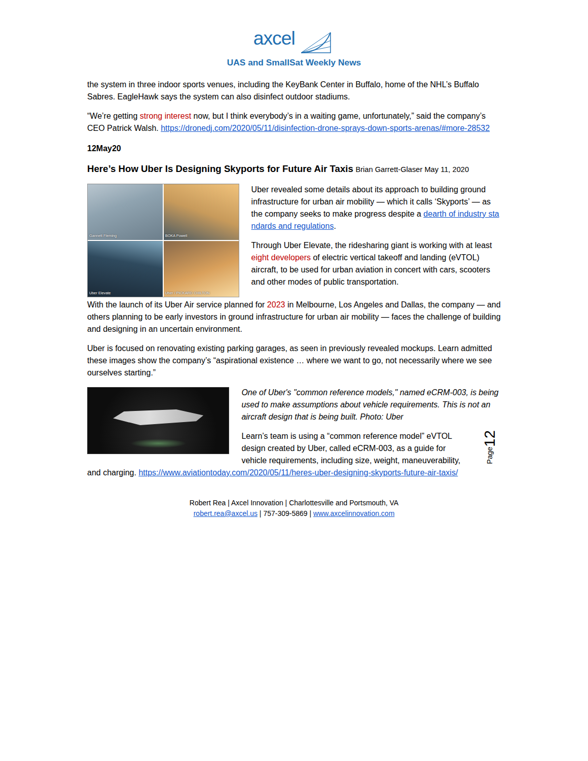axcel
UAS and SmallSat Weekly News
the system in three indoor sports venues, including the KeyBank Center in Buffalo, home of the NHL’s Buffalo Sabres. EagleHawk says the system can also disinfect outdoor stadiums.
“We’re getting strong interest now, but I think everybody’s in a waiting game, unfortunately,” said the company’s CEO Patrick Walsh. https://dronedj.com/2020/05/11/disinfection-drone-sprays-down-sports-arenas/#more-28532
12May20
Here’s How Uber Is Designing Skyports for Future Air Taxis
Brian Garrett-Glaser May 11, 2020
Gannett Fleming
BOKA Powell
Uber Elevate
Uber / PICKARD CHILTON
Uber revealed some details about its approach to building ground infrastructure for urban air mobility — which it calls ‘Skyports’ — as the company seeks to make progress despite a dearth of industry standards and regulations.
Through Uber Elevate, the ridesharing giant is working with at least eight developers of electric vertical takeoff and landing (eVTOL) aircraft, to be used for urban aviation in concert with cars, scooters and other modes of public transportation.
With the launch of its Uber Air service planned for 2023 in Melbourne, Los Angeles and Dallas, the company — and others planning to be early investors in ground infrastructure for urban air mobility — faces the challenge of building and designing in an uncertain environment.
Uber is focused on renovating existing parking garages, as seen in previously revealed mockups. Learn admitted these images show the company’s “aspirational existence … where we want to go, not necessarily where we see ourselves starting.”
One of Uber's "common reference models," named eCRM-003, is being used to make assumptions about vehicle requirements. This is not an aircraft design that is being built. Photo: Uber
Page 12
Learn’s team is using a “common reference model” eVTOL design created by Uber, called eCRM-003, as a guide for vehicle requirements, including size, weight, maneuverability, and charging. https://www.aviationtoday.com/2020/05/11/heres-uber-designing-skyports-future-air-taxis/
Robert Rea | Axcel Innovation | Charlottesville and Portsmouth, VA
robert.rea@axcel.us | 757-309-5869 | www.axcelinnovation.com